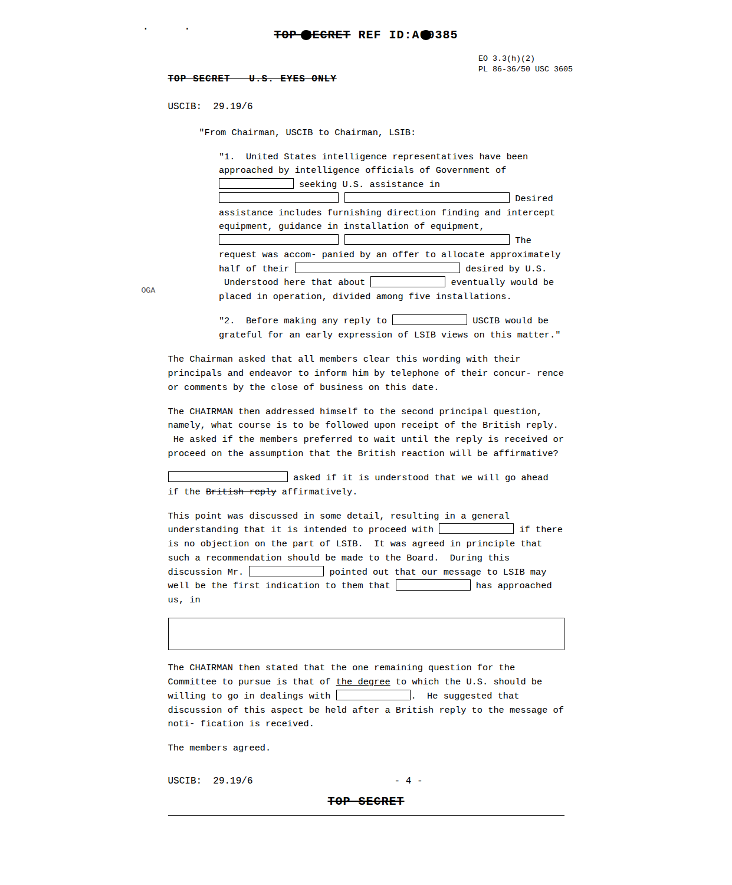. .
TOP SECRET REF ID:A60385
EO 3.3(h)(2)
PL 86-36/50 USC 3605
TOP SECRET U.S. EYES ONLY
USCIB: 29.19/6
"From Chairman, USCIB to Chairman, LSIB:
"1. United States intelligence representatives have been approached by intelligence officials of Government of seeking U.S. assistance in Desired assistance includes furnishing direction finding and intercept equipment, guidance in installation of equipment, The request was accom- panied by an offer to allocate approximately half of their desired by U.S. Understood here that about eventually would be placed in operation, divided among five installations.
"2. Before making any reply to USCIB would be grateful for an early expression of LSIB views on this matter."
The Chairman asked that all members clear this wording with their principals and endeavor to inform him by telephone of their concur- rence or comments by the close of business on this date.
The CHAIRMAN then addressed himself to the second principal question, namely, what course is to be followed upon receipt of the British reply. He asked if the members preferred to wait until the reply is received or proceed on the assumption that the British reaction will be affirmative?
asked if it is understood that we will go ahead if the British reply affirmatively.
This point was discussed in some detail, resulting in a general understanding that it is intended to proceed with if there is no objection on the part of LSIB. It was agreed in principle that such a recommendation should be made to the Board. During this discussion Mr. pointed out that our message to LSIB may well be the first indication to them that has approached us, in
The CHAIRMAN then stated that the one remaining question for the Committee to pursue is that of the degree to which the U.S. should be willing to go in dealings with . He suggested that discussion of this aspect be held after a British reply to the message of noti- fication is received.
The members agreed.
OGA
USCIB: 29.19/6
- 4 -
TOP SECRET